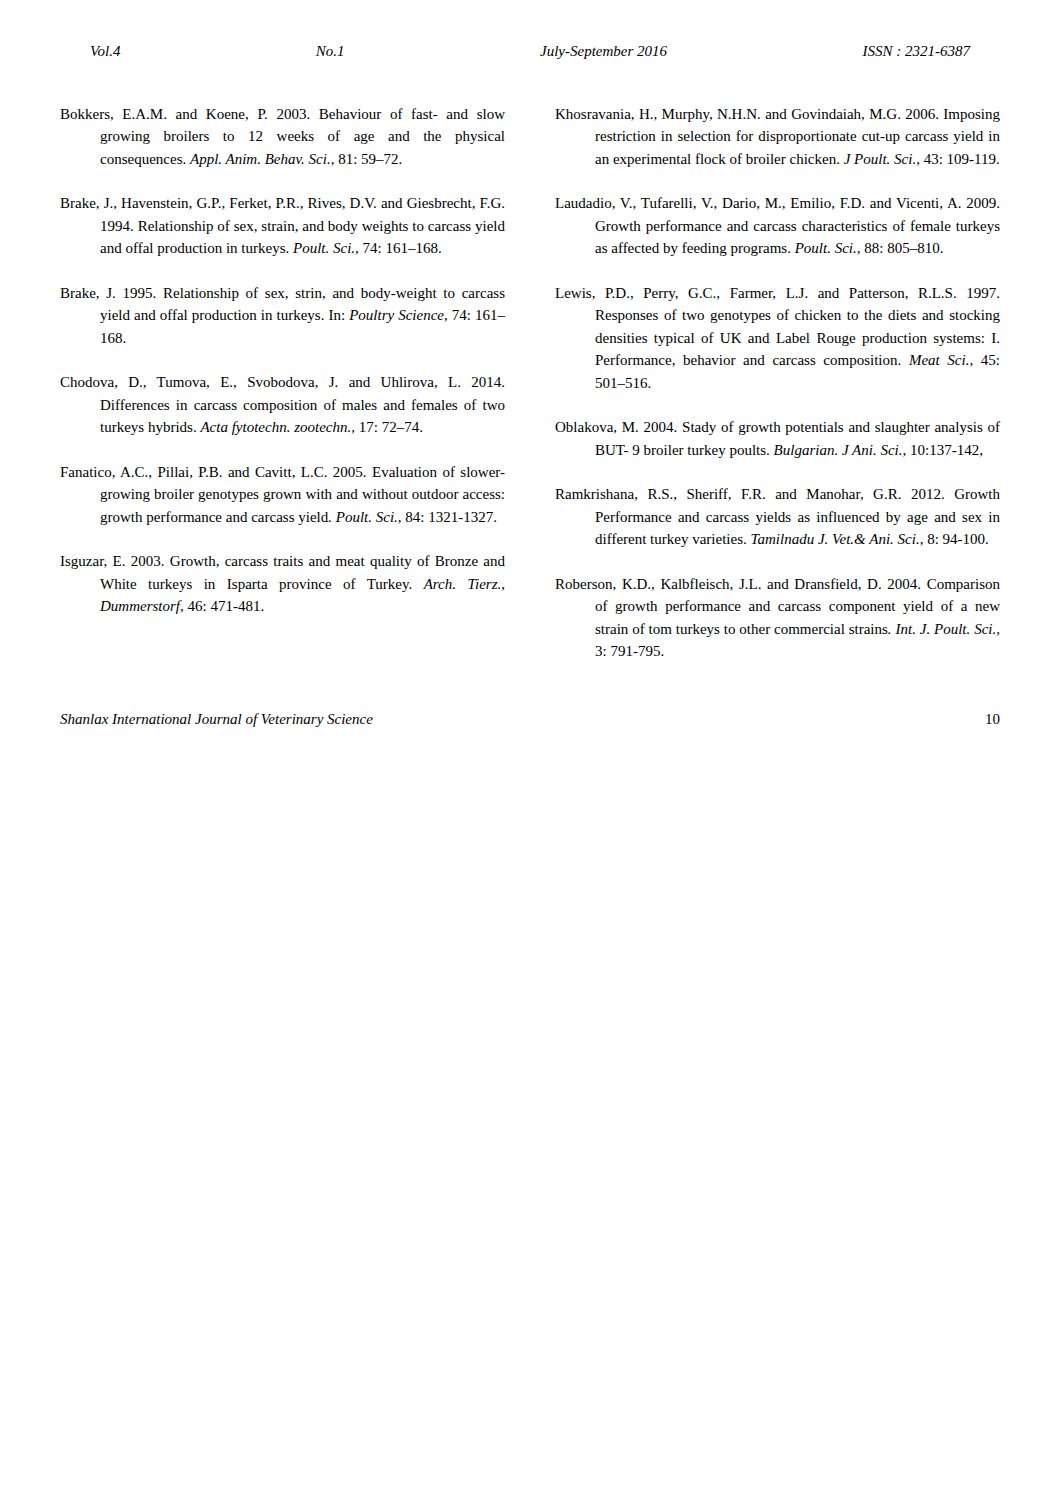Vol.4 No.1 July-September 2016 ISSN : 2321-6387
Bokkers, E.A.M. and Koene, P. 2003. Behaviour of fast- and slow growing broilers to 12 weeks of age and the physical consequences. Appl. Anim. Behav. Sci., 81: 59–72.
Brake, J., Havenstein, G.P., Ferket, P.R., Rives, D.V. and Giesbrecht, F.G. 1994. Relationship of sex, strain, and body weights to carcass yield and offal production in turkeys. Poult. Sci., 74: 161–168.
Brake, J. 1995. Relationship of sex, strin, and body-weight to carcass yield and offal production in turkeys. In: Poultry Science, 74: 161–168.
Chodova, D., Tumova, E., Svobodova, J. and Uhlirova, L. 2014. Differences in carcass composition of males and females of two turkeys hybrids. Acta fytotechn. zootechn., 17: 72–74.
Fanatico, A.C., Pillai, P.B. and Cavitt, L.C. 2005. Evaluation of slower-growing broiler genotypes grown with and without outdoor access: growth performance and carcass yield. Poult. Sci., 84: 1321-1327.
Isguzar, E. 2003. Growth, carcass traits and meat quality of Bronze and White turkeys in Isparta province of Turkey. Arch. Tierz., Dummerstorf, 46: 471-481.
Khosravania, H., Murphy, N.H.N. and Govindaiah, M.G. 2006. Imposing restriction in selection for disproportionate cut-up carcass yield in an experimental flock of broiler chicken. J Poult. Sci., 43: 109-119.
Laudadio, V., Tufarelli, V., Dario, M., Emilio, F.D. and Vicenti, A. 2009. Growth performance and carcass characteristics of female turkeys as affected by feeding programs. Poult. Sci., 88: 805–810.
Lewis, P.D., Perry, G.C., Farmer, L.J. and Patterson, R.L.S. 1997. Responses of two genotypes of chicken to the diets and stocking densities typical of UK and Label Rouge production systems: I. Performance, behavior and carcass composition. Meat Sci., 45: 501–516.
Oblakova, M. 2004. Stady of growth potentials and slaughter analysis of BUT- 9 broiler turkey poults. Bulgarian. J Ani. Sci., 10:137-142,
Ramkrishana, R.S., Sheriff, F.R. and Manohar, G.R. 2012. Growth Performance and carcass yields as influenced by age and sex in different turkey varieties. Tamilnadu J. Vet.& Ani. Sci., 8: 94-100.
Roberson, K.D., Kalbfleisch, J.L. and Dransfield, D. 2004. Comparison of growth performance and carcass component yield of a new strain of tom turkeys to other commercial strains. Int. J. Poult. Sci., 3: 791-795.
Shanlax International Journal of Veterinary Science 10